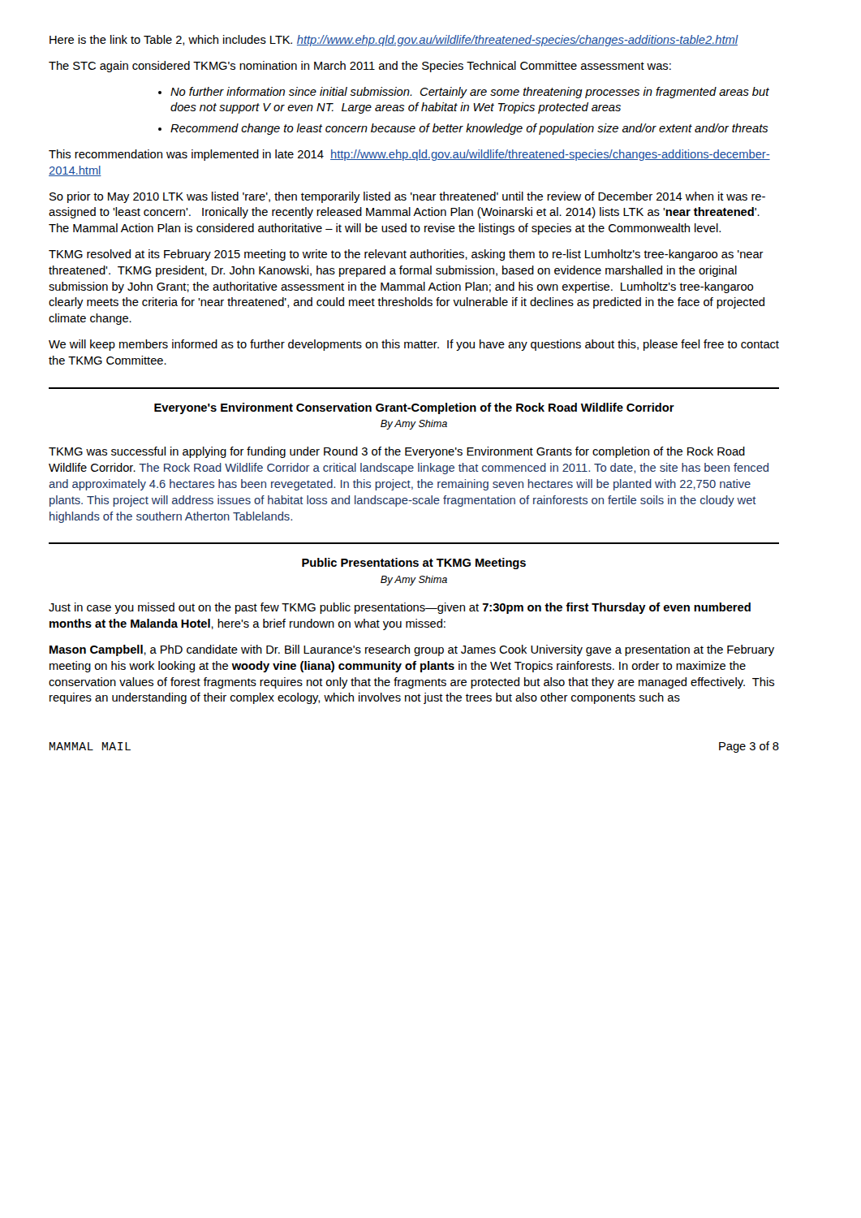Here is the link to Table 2, which includes LTK. http://www.ehp.qld.gov.au/wildlife/threatened-species/changes-additions-table2.html
The STC again considered TKMG's nomination in March 2011 and the Species Technical Committee assessment was:
No further information since initial submission. Certainly are some threatening processes in fragmented areas but does not support V or even NT. Large areas of habitat in Wet Tropics protected areas
Recommend change to least concern because of better knowledge of population size and/or extent and/or threats
This recommendation was implemented in late 2014 http://www.ehp.qld.gov.au/wildlife/threatened-species/changes-additions-december-2014.html
So prior to May 2010 LTK was listed 'rare', then temporarily listed as 'near threatened' until the review of December 2014 when it was re-assigned to 'least concern'. Ironically the recently released Mammal Action Plan (Woinarski et al. 2014) lists LTK as 'near threatened'. The Mammal Action Plan is considered authoritative – it will be used to revise the listings of species at the Commonwealth level.
TKMG resolved at its February 2015 meeting to write to the relevant authorities, asking them to re-list Lumholtz's tree-kangaroo as 'near threatened'. TKMG president, Dr. John Kanowski, has prepared a formal submission, based on evidence marshalled in the original submission by John Grant; the authoritative assessment in the Mammal Action Plan; and his own expertise. Lumholtz's tree-kangaroo clearly meets the criteria for 'near threatened', and could meet thresholds for vulnerable if it declines as predicted in the face of projected climate change.
We will keep members informed as to further developments on this matter. If you have any questions about this, please feel free to contact the TKMG Committee.
Everyone's Environment Conservation Grant-Completion of the Rock Road Wildlife Corridor
By Amy Shima
TKMG was successful in applying for funding under Round 3 of the Everyone's Environment Grants for completion of the Rock Road Wildlife Corridor. The Rock Road Wildlife Corridor a critical landscape linkage that commenced in 2011. To date, the site has been fenced and approximately 4.6 hectares has been revegetated. In this project, the remaining seven hectares will be planted with 22,750 native plants. This project will address issues of habitat loss and landscape-scale fragmentation of rainforests on fertile soils in the cloudy wet highlands of the southern Atherton Tablelands.
Public Presentations at TKMG Meetings
By Amy Shima
Just in case you missed out on the past few TKMG public presentations—given at 7:30pm on the first Thursday of even numbered months at the Malanda Hotel, here's a brief rundown on what you missed:
Mason Campbell, a PhD candidate with Dr. Bill Laurance's research group at James Cook University gave a presentation at the February meeting on his work looking at the woody vine (liana) community of plants in the Wet Tropics rainforests. In order to maximize the conservation values of forest fragments requires not only that the fragments are protected but also that they are managed effectively. This requires an understanding of their complex ecology, which involves not just the trees but also other components such as
MAMMAL MAIL Page 3 of 8